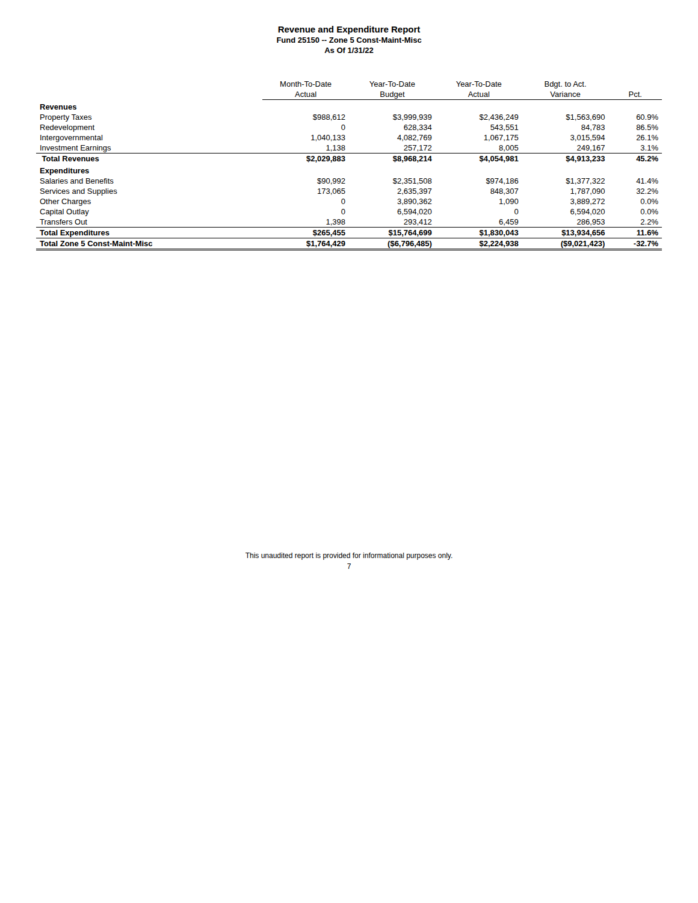Revenue and Expenditure Report
Fund 25150 -- Zone 5 Const-Maint-Misc
As Of 1/31/22
| | Month-To-Date | Year-To-Date | Year-To-Date | Bdgt. to Act. | |
| --- | --- | --- | --- | --- | --- |
| | Actual | Budget | Actual | Variance | Pct. |
| Revenues |
| Property Taxes | $988,612 | $3,999,939 | $2,436,249 | $1,563,690 | 60.9% |
| Redevelopment | 0 | 628,334 | 543,551 | 84,783 | 86.5% |
| Intergovernmental | 1,040,133 | 4,082,769 | 1,067,175 | 3,015,594 | 26.1% |
| Investment Earnings | 1,138 | 257,172 | 8,005 | 249,167 | 3.1% |
| Total Revenues | $2,029,883 | $8,968,214 | $4,054,981 | $4,913,233 | 45.2% |
| Expenditures |
| Salaries and Benefits | $90,992 | $2,351,508 | $974,186 | $1,377,322 | 41.4% |
| Services and Supplies | 173,065 | 2,635,397 | 848,307 | 1,787,090 | 32.2% |
| Other Charges | 0 | 3,890,362 | 1,090 | 3,889,272 | 0.0% |
| Capital Outlay | 0 | 6,594,020 | 0 | 6,594,020 | 0.0% |
| Transfers Out | 1,398 | 293,412 | 6,459 | 286,953 | 2.2% |
| Total Expenditures | $265,455 | $15,764,699 | $1,830,043 | $13,934,656 | 11.6% |
| Total Zone 5 Const-Maint-Misc | $1,764,429 | ($6,796,485) | $2,224,938 | ($9,021,423) | -32.7% |
This unaudited report is provided for informational purposes only.
7